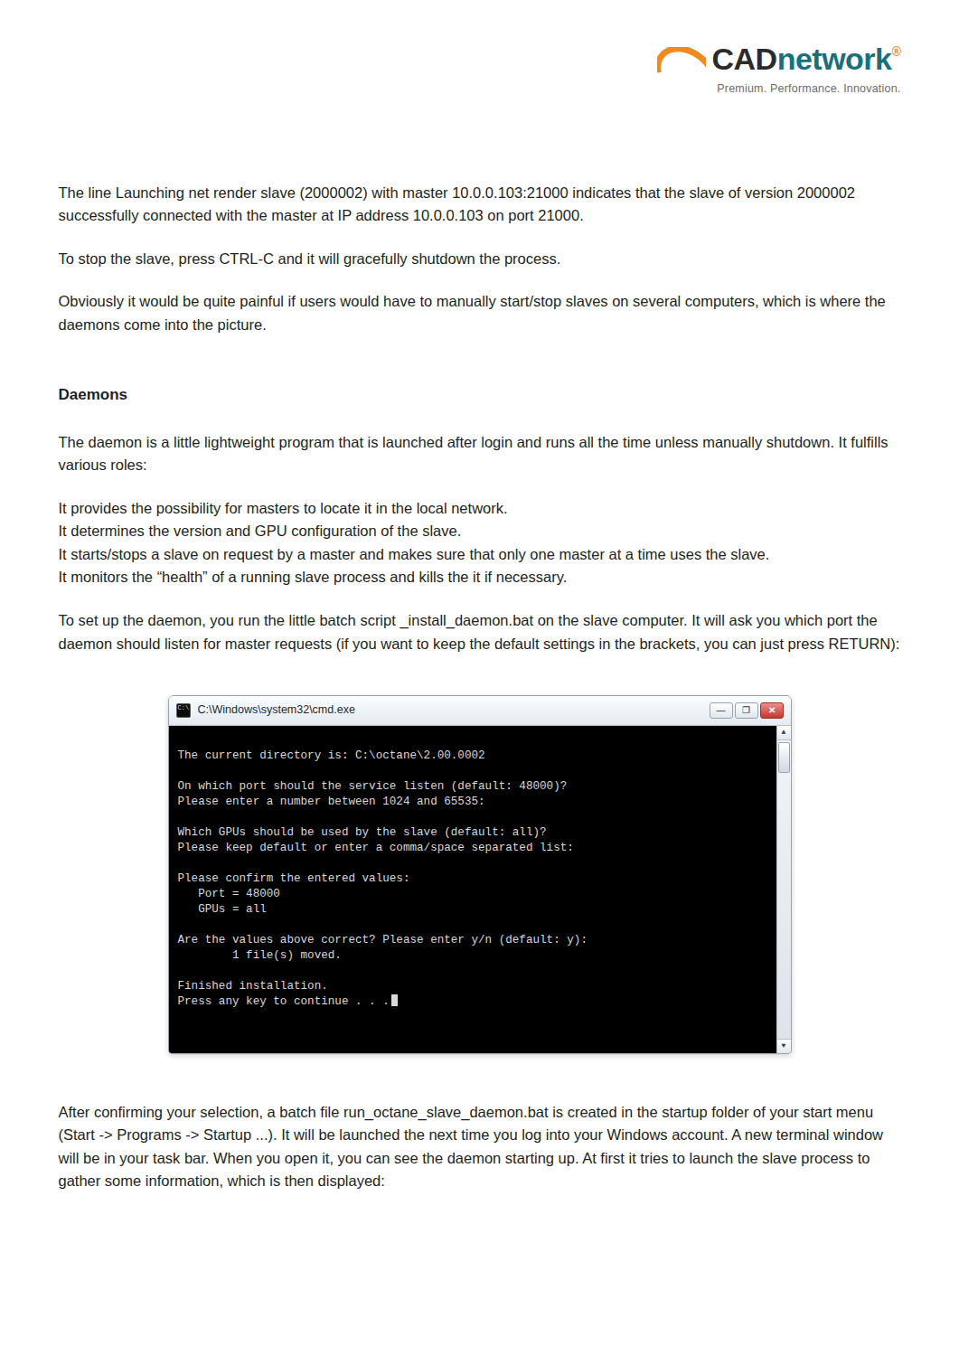CADnetwork®
Premium. Performance. Innovation.
The line Launching net render slave (2000002) with master 10.0.0.103:21000 indicates that the slave of version 2000002 successfully connected with the master at IP address 10.0.0.103 on port 21000.
To stop the slave, press CTRL-C and it will gracefully shutdown the process.
Obviously it would be quite painful if users would have to manually start/stop slaves on several computers, which is where the daemons come into the picture.
Daemons
The daemon is a little lightweight program that is launched after login and runs all the time unless manually shutdown. It fulfills various roles:
It provides the possibility for masters to locate it in the local network.
It determines the version and GPU configuration of the slave.
It starts/stops a slave on request by a master and makes sure that only one master at a time uses the slave.
It monitors the “health” of a running slave process and kills the it if necessary.
To set up the daemon, you run the little batch script _install_daemon.bat on the slave computer. It will ask you which port the daemon should listen for master requests (if you want to keep the default settings in the brackets, you can just press RETURN):
C:\Windows\system32\cmd.exe
—❐✕
The current directory is: C:\octane\2.00.0002 On which port should the service listen (default: 48000)? Please enter a number between 1024 and 65535: Which GPUs should be used by the slave (default: all)? Please keep default or enter a comma/space separated list: Please confirm the entered values: Port = 48000 GPUs = all Are the values above correct? Please enter y/n (default: y): 1 file(s) moved. Finished installation. Press any key to continue . . .
▲
▼
After confirming your selection, a batch file run_octane_slave_daemon.bat is created in the startup folder of your start menu (Start -> Programs -> Startup ...). It will be launched the next time you log into your Windows account. A new terminal window will be in your task bar. When you open it, you can see the daemon starting up. At first it tries to launch the slave process to gather some information, which is then displayed: